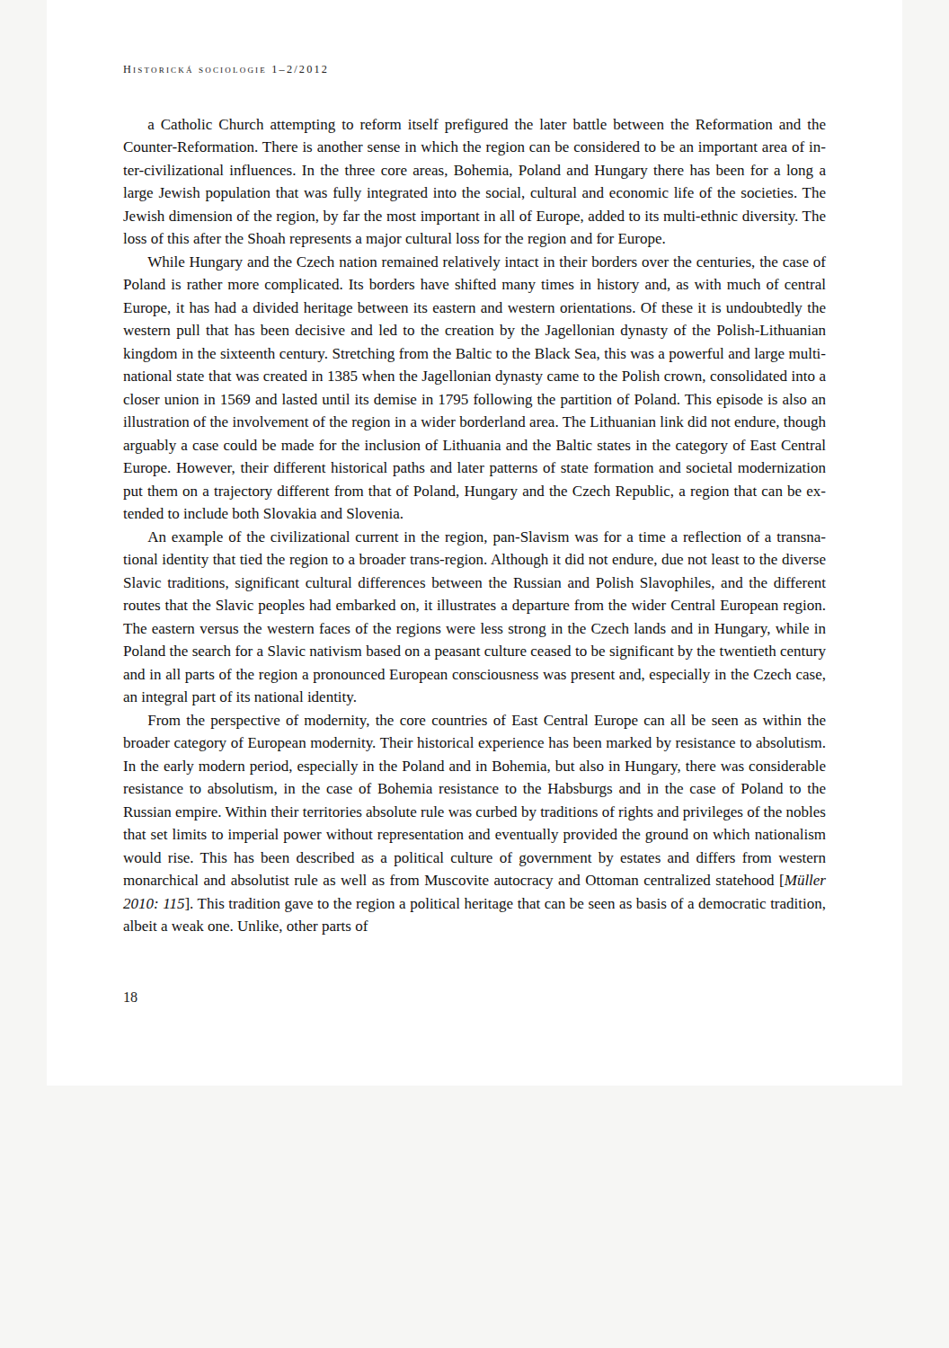Historická sociologie 1–2/2012
a Catholic Church attempting to reform itself prefigured the later battle between the Reformation and the Counter-Reformation. There is another sense in which the region can be considered to be an important area of inter-civilizational influences. In the three core areas, Bohemia, Poland and Hungary there has been for a long a large Jewish population that was fully integrated into the social, cultural and economic life of the societies. The Jewish dimension of the region, by far the most important in all of Europe, added to its multi-ethnic diversity. The loss of this after the Shoah represents a major cultural loss for the region and for Europe.
While Hungary and the Czech nation remained relatively intact in their borders over the centuries, the case of Poland is rather more complicated. Its borders have shifted many times in history and, as with much of central Europe, it has had a divided heritage between its eastern and western orientations. Of these it is undoubtedly the western pull that has been decisive and led to the creation by the Jagellonian dynasty of the Polish-Lithuanian kingdom in the sixteenth century. Stretching from the Baltic to the Black Sea, this was a powerful and large multi-national state that was created in 1385 when the Jagellonian dynasty came to the Polish crown, consolidated into a closer union in 1569 and lasted until its demise in 1795 following the partition of Poland. This episode is also an illustration of the involvement of the region in a wider borderland area. The Lithuanian link did not endure, though arguably a case could be made for the inclusion of Lithuania and the Baltic states in the category of East Central Europe. However, their different historical paths and later patterns of state formation and societal modernization put them on a trajectory different from that of Poland, Hungary and the Czech Republic, a region that can be extended to include both Slovakia and Slovenia.
An example of the civilizational current in the region, pan-Slavism was for a time a reflection of a transnational identity that tied the region to a broader trans-region. Although it did not endure, due not least to the diverse Slavic traditions, significant cultural differences between the Russian and Polish Slavophiles, and the different routes that the Slavic peoples had embarked on, it illustrates a departure from the wider Central European region. The eastern versus the western faces of the regions were less strong in the Czech lands and in Hungary, while in Poland the search for a Slavic nativism based on a peasant culture ceased to be significant by the twentieth century and in all parts of the region a pronounced European consciousness was present and, especially in the Czech case, an integral part of its national identity.
From the perspective of modernity, the core countries of East Central Europe can all be seen as within the broader category of European modernity. Their historical experience has been marked by resistance to absolutism. In the early modern period, especially in the Poland and in Bohemia, but also in Hungary, there was considerable resistance to absolutism, in the case of Bohemia resistance to the Habsburgs and in the case of Poland to the Russian empire. Within their territories absolute rule was curbed by traditions of rights and privileges of the nobles that set limits to imperial power without representation and eventually provided the ground on which nationalism would rise. This has been described as a political culture of government by estates and differs from western monarchical and absolutist rule as well as from Muscovite autocracy and Ottoman centralized statehood [Müller 2010: 115]. This tradition gave to the region a political heritage that can be seen as basis of a democratic tradition, albeit a weak one. Unlike, other parts of
18